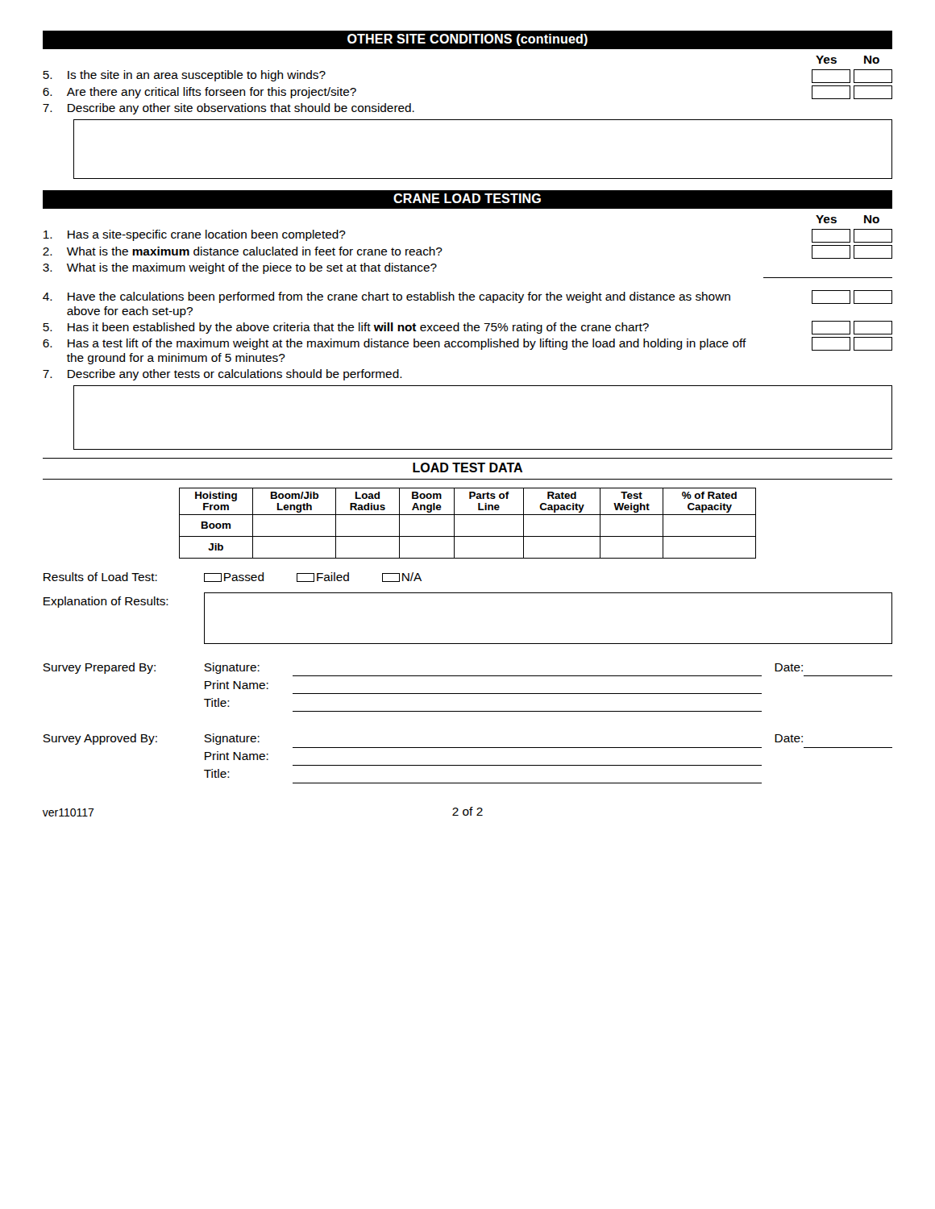OTHER SITE CONDITIONS (continued)
Yes No
| 5. | Is the site in an area susceptible to high winds? | |
| 6. | Are there any critical lifts forseen for this project/site? | |
| 7. | Describe any other site observations that should be considered. |
CRANE LOAD TESTING
Yes No
| 1. | Has a site-specific crane location been completed? | |
| 2. | What is the maximum distance caluclated in feet for crane to reach? | |
| 3. | What is the maximum weight of the piece to be set at that distance? | |
| 4. | Have the calculations been performed from the crane chart to establish the capacity for the weight and distance as shown above for each set-up? | |
| 5. | Has it been established by the above criteria that the lift will not exceed the 75% rating of the crane chart? | |
| 6. | Has a test lift of the maximum weight at the maximum distance been accomplished by lifting the load and holding in place off the ground for a minimum of 5 minutes? | |
| 7. | Describe any other tests or calculations should be performed. |
LOAD TEST DATA
| Hoisting From | Boom/Jib Length | Load Radius | Boom Angle | Parts of Line | Rated Capacity | Test Weight | % of Rated Capacity |
| --- | --- | --- | --- | --- | --- | --- | --- |
| Boom | | | | | | | |
| Jib | | | | | | | |
Results of Load Test:
Passed
Failed
N/A
Explanation of Results:
| Survey Prepared By: | Signature: | | Date: | |
| | Print Name: | | |
| | Title: | | |
| Survey Approved By: | Signature: | | Date: | |
| | Print Name: | | |
| | Title: | | |
ver110117
2 of 2